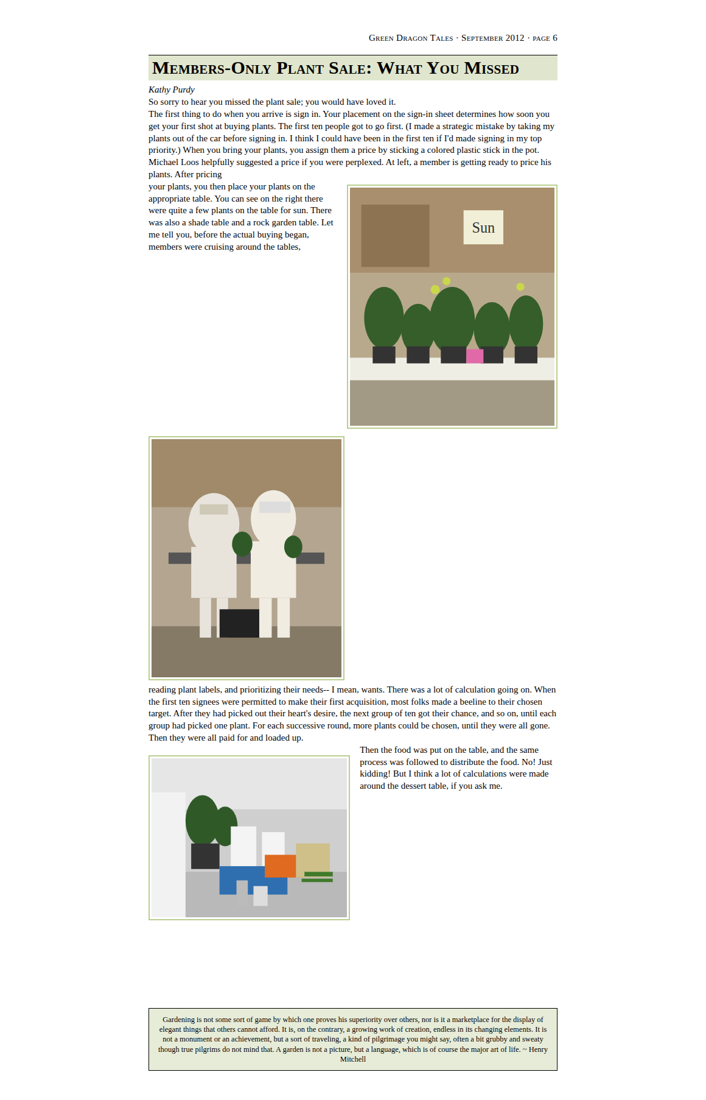Green Dragon Tales · September 2012 · page 6
Members-Only Plant Sale: What You Missed
Kathy Purdy
So sorry to hear you missed the plant sale; you would have loved it.
The first thing to do when you arrive is sign in. Your placement on the sign-in sheet determines how soon you get your first shot at buying plants. The first ten people got to go first. (I made a strategic mistake by taking my plants out of the car before signing in. I think I could have been in the first ten if I'd made signing in my top priority.) When you bring your plants, you assign them a price by sticking a colored plastic stick in the pot. Michael Loos helpfully suggested a price if you were perplexed. At left, a member is getting ready to price his plants. After pricing
your plants, you then place your plants on the appropriate table. You can see on the right there were quite a few plants on the table for sun. There was also a shade table and a rock garden table. Let me tell you, before the actual buying began, members were cruising around the tables,
reading plant labels, and prioritizing their needs-- I mean, wants. There was a lot of calculation going on. When the first ten signees were permitted to make their first acquisition, most folks made a beeline to their chosen target. After they had picked out their heart's desire, the next group of ten got their chance, and so on, until each group had picked one plant. For each successive round, more plants could be chosen, until they were all gone. Then they were all paid for and loaded up.
Then the food was put on the table, and the same process was followed to distribute the food. No! Just kidding! But I think a lot of calculations were made around the dessert table, if you ask me.
Gardening is not some sort of game by which one proves his superiority over others, nor is it a marketplace for the display of elegant things that others cannot afford. It is, on the contrary, a growing work of creation, endless in its changing elements. It is not a monument or an achievement, but a sort of traveling, a kind of pilgrimage you might say, often a bit grubby and sweaty though true pilgrims do not mind that. A garden is not a picture, but a language, which is of course the major art of life. ~ Henry Mitchell